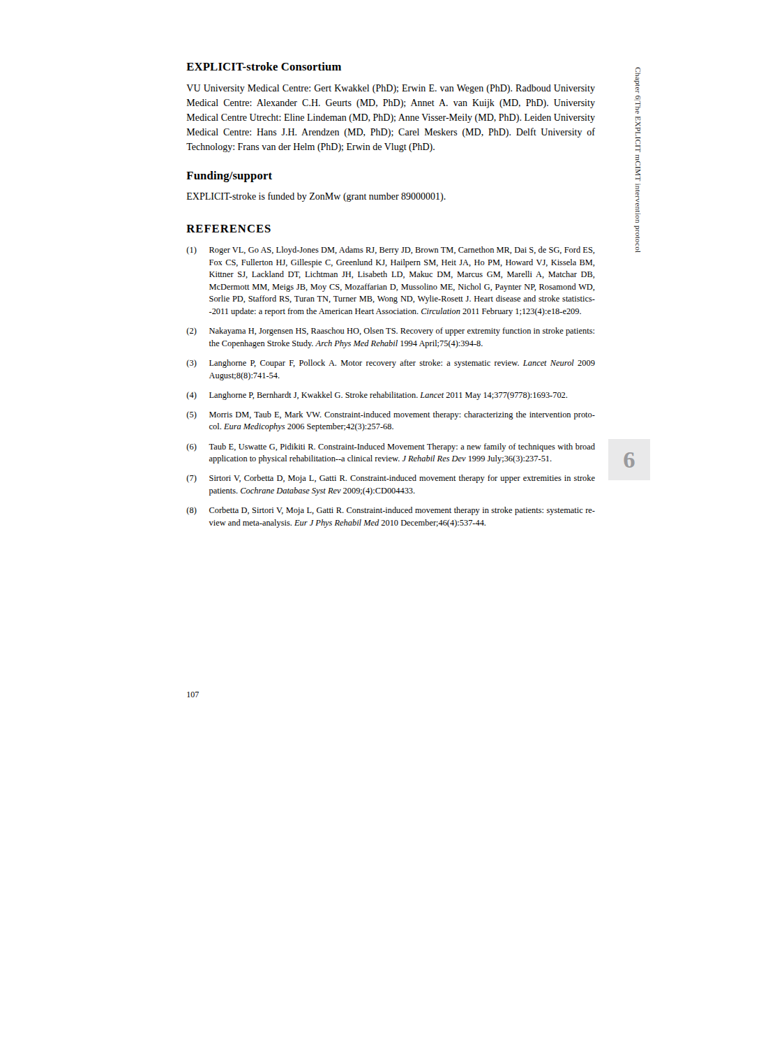Chapter 6|The EXPLICIT mCIMT intervention protocol
6
EXPLICIT-stroke Consortium
VU University Medical Centre: Gert Kwakkel (PhD); Erwin E. van Wegen (PhD). Radboud University Medical Centre: Alexander C.H. Geurts (MD, PhD); Annet A. van Kuijk (MD, PhD). University Medical Centre Utrecht: Eline Lindeman (MD, PhD); Anne Visser-Meily (MD, PhD). Leiden University Medical Centre: Hans J.H. Arendzen (MD, PhD); Carel Meskers (MD, PhD). Delft University of Technology: Frans van der Helm (PhD); Erwin de Vlugt (PhD).
Funding/support
EXPLICIT-stroke is funded by ZonMw (grant number 89000001).
REFERENCES
Roger VL, Go AS, Lloyd-Jones DM, Adams RJ, Berry JD, Brown TM, Carnethon MR, Dai S, de SG, Ford ES, Fox CS, Fullerton HJ, Gillespie C, Greenlund KJ, Hailpern SM, Heit JA, Ho PM, Howard VJ, Kissela BM, Kittner SJ, Lackland DT, Lichtman JH, Lisabeth LD, Makuc DM, Marcus GM, Marelli A, Matchar DB, McDermott MM, Meigs JB, Moy CS, Mozaffarian D, Mussolino ME, Nichol G, Paynter NP, Rosamond WD, Sorlie PD, Stafford RS, Turan TN, Turner MB, Wong ND, Wylie-Rosett J. Heart disease and stroke statistics--2011 update: a report from the American Heart Association. Circulation 2011 February 1;123(4):e18-e209.
Nakayama H, Jorgensen HS, Raaschou HO, Olsen TS. Recovery of upper extremity function in stroke patients: the Copenhagen Stroke Study. Arch Phys Med Rehabil 1994 April;75(4):394-8.
Langhorne P, Coupar F, Pollock A. Motor recovery after stroke: a systematic review. Lancet Neurol 2009 August;8(8):741-54.
Langhorne P, Bernhardt J, Kwakkel G. Stroke rehabilitation. Lancet 2011 May 14;377(9778):1693-702.
Morris DM, Taub E, Mark VW. Constraint-induced movement therapy: characterizing the intervention protocol. Eura Medicophys 2006 September;42(3):257-68.
Taub E, Uswatte G, Pidikiti R. Constraint-Induced Movement Therapy: a new family of techniques with broad application to physical rehabilitation--a clinical review. J Rehabil Res Dev 1999 July;36(3):237-51.
Sirtori V, Corbetta D, Moja L, Gatti R. Constraint-induced movement therapy for upper extremities in stroke patients. Cochrane Database Syst Rev 2009;(4):CD004433.
Corbetta D, Sirtori V, Moja L, Gatti R. Constraint-induced movement therapy in stroke patients: systematic review and meta-analysis. Eur J Phys Rehabil Med 2010 December;46(4):537-44.
107